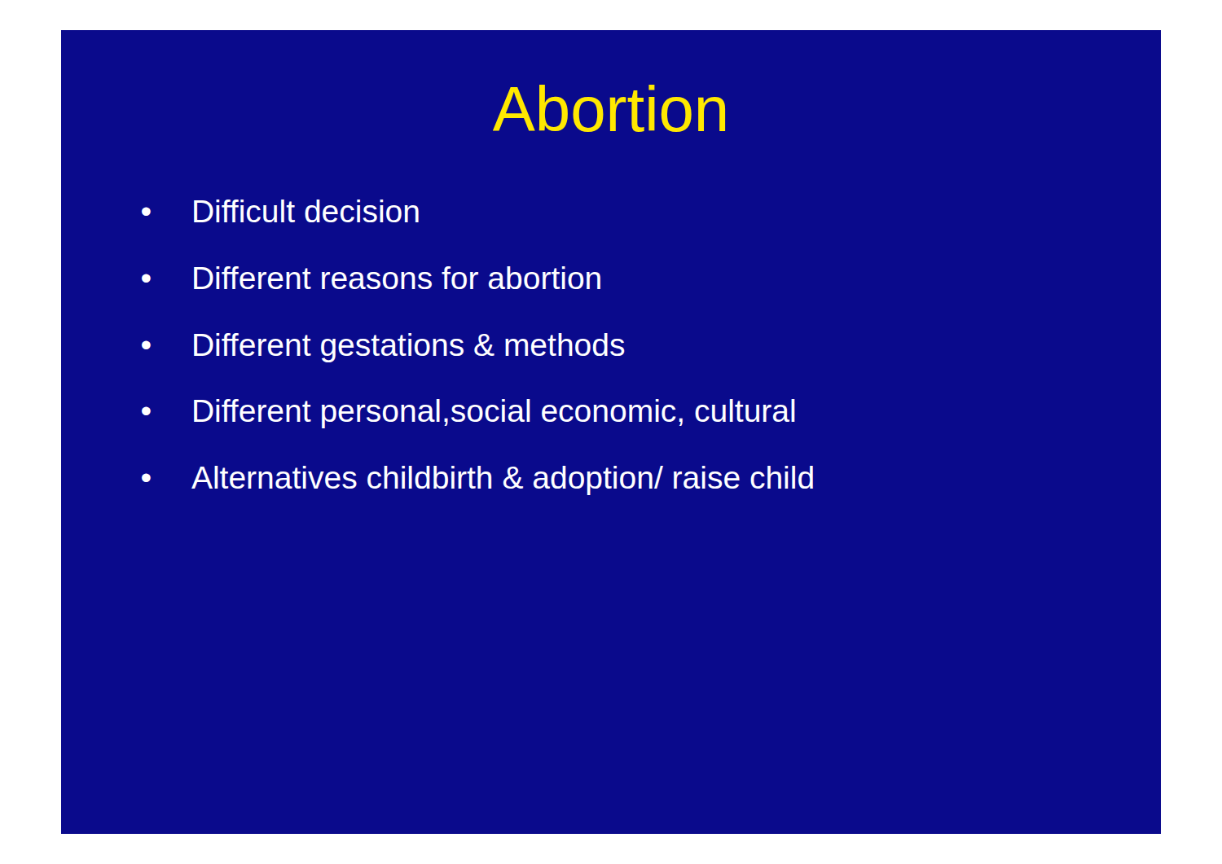Abortion
Difficult decision
Different reasons for abortion
Different gestations & methods
Different personal,social economic, cultural
Alternatives childbirth & adoption/ raise child